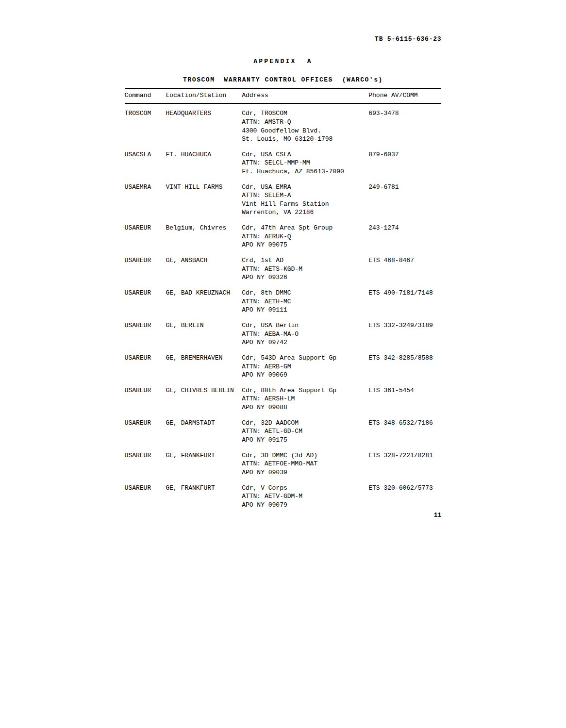TB 5-6115-636-23
APPENDIX A
TROSCOM WARRANTY CONTROL OFFICES (WARCO's)
| Command | Location/Station | Address | Phone AV/COMM |
| --- | --- | --- | --- |
| TROSCOM | HEADQUARTERS | Cdr, TROSCOM ATTN: AMSTR-Q 4300 Goodfellow Blvd. St. Louis, MO 63120-1798 | 693-3478 |
| USACSLA | FT. HUACHUCA | Cdr, USA CSLA ATTN: SELCL-MMP-MM Ft. Huachuca, AZ 85613-7090 | 879-6037 |
| USAEMRA | VINT HILL FARMS | Cdr, USA EMRA ATTN: SELEM-A Vint Hill Farms Station Warrenton, VA 22186 | 249-6781 |
| USAREUR | Belgium, Chivres | Cdr, 47th Area Spt Group ATTN: AERUK-Q APO NY 09075 | 243-1274 |
| USAREUR | GE, ANSBACH | Crd, 1st AD ATTN: AETS-KGD-M APO NY 09326 | ETS 468-8467 |
| USAREUR | GE, BAD KREUZNACH | Cdr, 8th DMMC ATTN: AETH-MC APO NY 09111 | ETS 490-7181/7148 |
| USAREUR | GE, BERLIN | Cdr, USA Berlin ATTN: AEBA-MA-O APO NY 09742 | ETS 332-3249/3189 |
| USAREUR | GE, BREMERHAVEN | Cdr, 543D Area Support Gp ATTN: AERB-GM APO NY 09069 | ETS 342-8285/8588 |
| USAREUR | GE, CHIVRES BERLIN | Cdr, 80th Area Support Gp ATTN: AERSH-LM APO NY 09088 | ETS 361-5454 |
| USAREUR | GE, DARMSTADT | Cdr, 32D AADCOM ATTN: AETL-GD-CM APO NY 09175 | ETS 348-6532/7186 |
| USAREUR | GE, FRANKFURT | Cdr, 3D DMMC (3d AD) ATTN: AETFOE-MMO-MAT APO NY 09039 | ETS 328-7221/8281 |
| USAREUR | GE, FRANKFURT | Cdr, V Corps ATTN: AETV-GDM-M APO NY 09079 | ETS 320-6062/5773 |
11